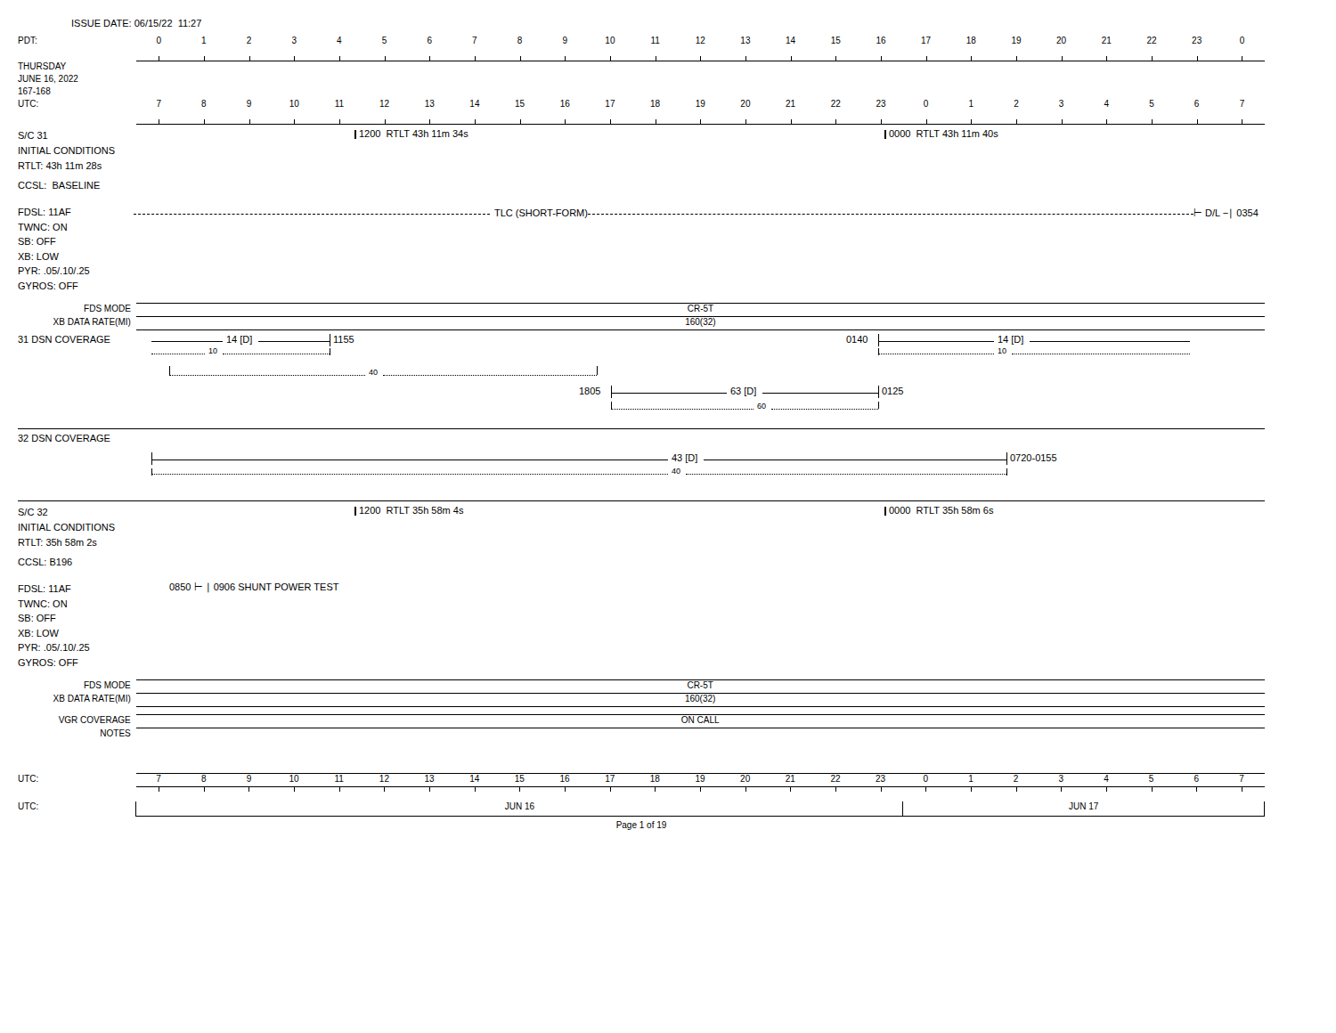ISSUE DATE: 06/15/22 11:27
| PDT: | 0 | 1 | 2 | 3 | 4 | 5 | 6 | 7 | 8 | 9 | 10 | 11 | 12 | 13 | 14 | 15 | 16 | 17 | 18 | 19 | 20 | 21 | 22 | 23 | 0 |
| THURSDAY | |
| JUNE 16, 2022 | |
| 167-168 | |
| UTC: | 7 | 8 | 9 | 10 | 11 | 12 | 13 | 14 | 15 | 16 | 17 | 18 | 19 | 20 | 21 | 22 | 23 | 0 | 1 | 2 | 3 | 4 | 5 | 6 | 7 |
S/C 31
INITIAL CONDITIONS
RTLT: 43h 11m 28s
CCSL: BASELINE
FDSL: 11AF
TWNC: ON
SB: OFF
XB: LOW
PYR: .05/.10/.25
GYROS: OFF
1200 RTLT 43h 11m 34s
0000 RTLT 43h 11m 40s
TLC (SHORT-FORM)
⊢ D/L −∣ 0354
| FDS MODE | CR-5T |
| XB DATA RATE(MI) | 160(32) |
31 DSN COVERAGE
14 [D]
1155
10
40
1805
63 [D]
0125
60
0140
14 [D]
10
32 DSN COVERAGE
43 [D]
0720-0155
40
S/C 32
INITIAL CONDITIONS
RTLT: 35h 58m 2s
CCSL: B196
FDSL: 11AF
TWNC: ON
SB: OFF
XB: LOW
PYR: .05/.10/.25
GYROS: OFF
1200 RTLT 35h 58m 4s
0000 RTLT 35h 58m 6s
0850 ⊢ ∣ 0906 SHUNT POWER TEST
| FDS MODE | CR-5T |
| XB DATA RATE(MI) | 160(32) |
| VGR COVERAGE | ON CALL |
| NOTES | |
| UTC: | 7 | 8 | 9 | 10 | 11 | 12 | 13 | 14 | 15 | 16 | 17 | 18 | 19 | 20 | 21 | 22 | 23 | 0 | 1 | 2 | 3 | 4 | 5 | 6 | 7 |
| UTC: | JUN 16 | JUN 17 |
Page 1 of 19